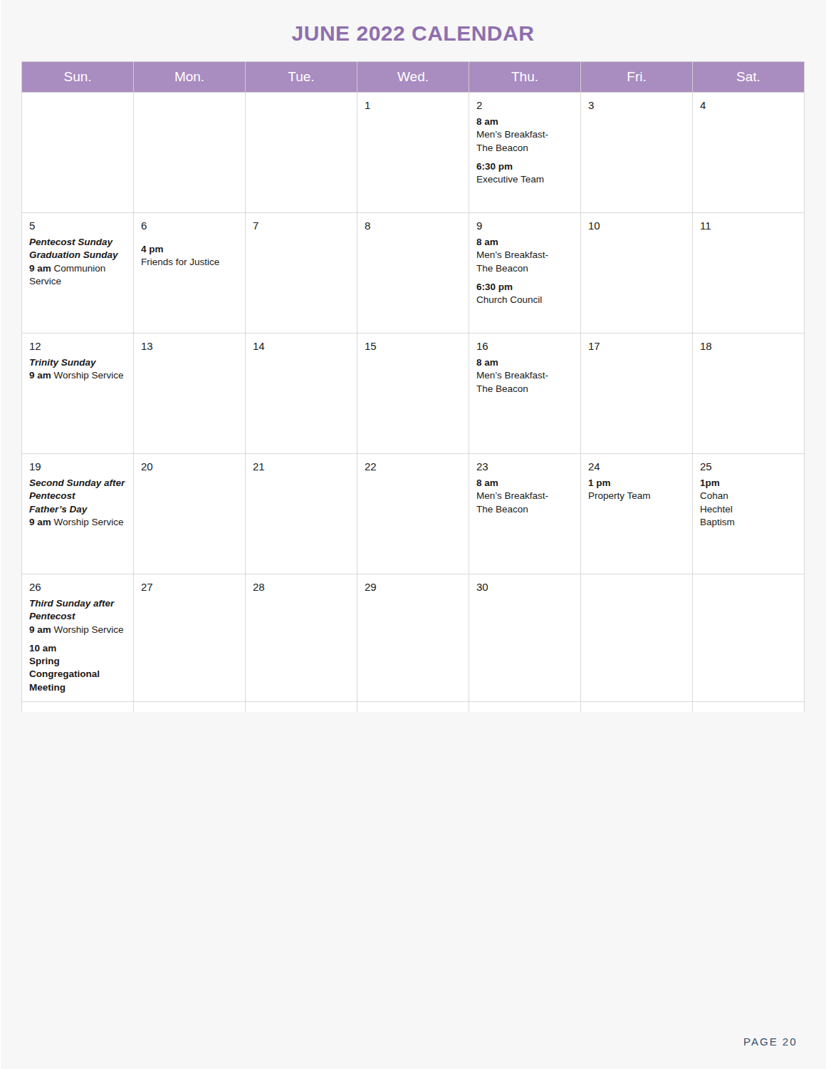June 2022 Calendar
| Sun. | Mon. | Tue. | Wed. | Thu. | Fri. | Sat. |
| --- | --- | --- | --- | --- | --- | --- |
| | | | 1 | 2 8 am Men’s Breakfast- The Beacon 6:30 pm Executive Team | 3 | 4 |
| 5 Pentecost Sunday Graduation Sunday 9 am Communion Service | 6 4 pm Friends for Justice | 7 | 8 | 9 8 am Men’s Breakfast- The Beacon 6:30 pm Church Council | 10 | 11 |
| 12 Trinity Sunday 9 am Worship Service | 13 | 14 | 15 | 16 8 am Men’s Breakfast- The Beacon | 17 | 18 |
| 19 Second Sunday after Pentecost Father’s Day 9 am Worship Service | 20 | 21 | 22 | 23 8 am Men’s Breakfast- The Beacon | 24 1 pm Property Team | 25 1pm Cohan Hechtel Baptism |
| 26 Third Sunday after Pentecost 9 am Worship Service 10 am Spring Congregational Meeting | 27 | 28 | 29 | 30 | | |
PAGE 20